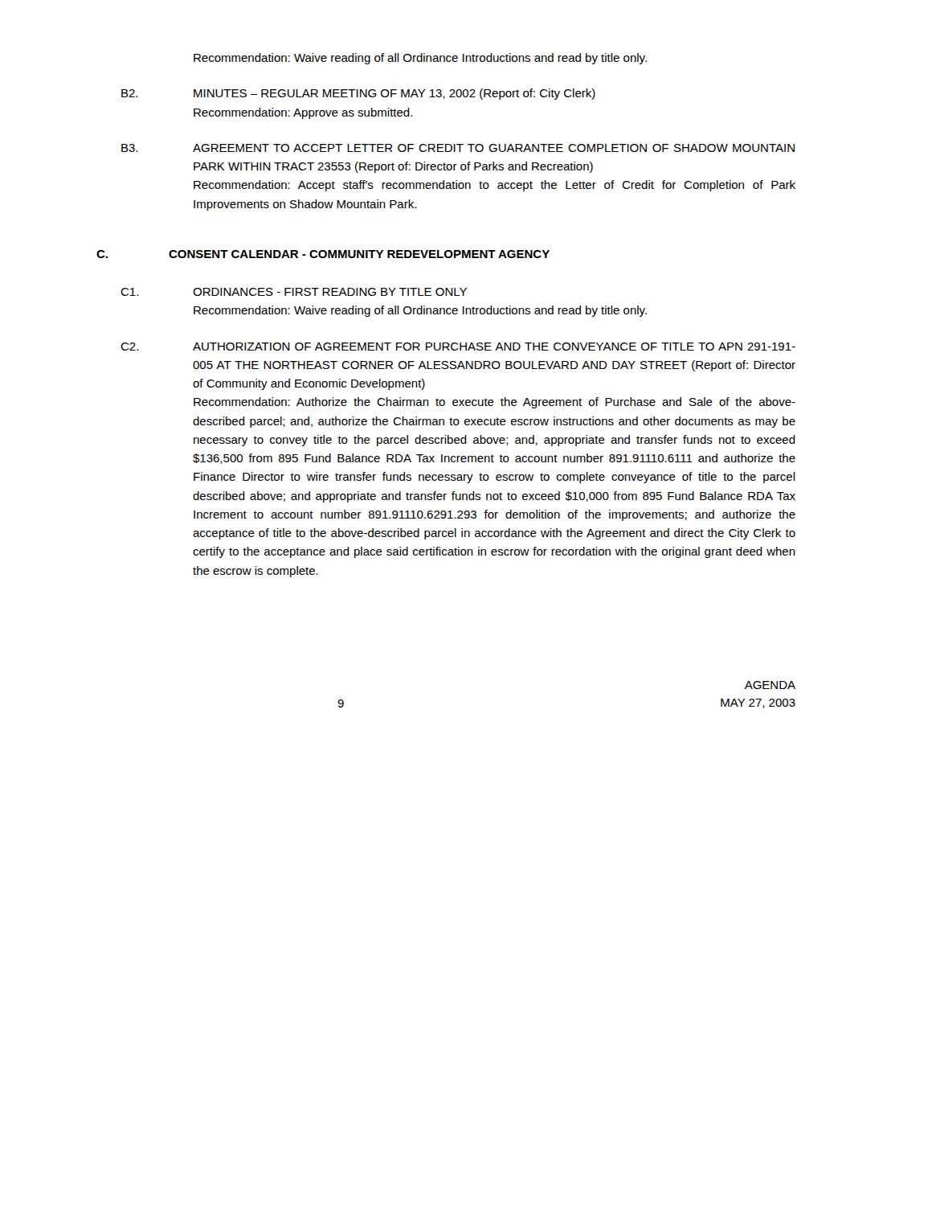Recommendation: Waive reading of all Ordinance Introductions and read by title only.
B2.
MINUTES – REGULAR MEETING OF MAY 13, 2002 (Report of: City Clerk)
Recommendation: Approve as submitted.
B3.
AGREEMENT TO ACCEPT LETTER OF CREDIT TO GUARANTEE COMPLETION OF SHADOW MOUNTAIN PARK WITHIN TRACT 23553 (Report of: Director of Parks and Recreation)
Recommendation: Accept staff's recommendation to accept the Letter of Credit for Completion of Park Improvements on Shadow Mountain Park.
C.
CONSENT CALENDAR - COMMUNITY REDEVELOPMENT AGENCY
C1.
ORDINANCES - FIRST READING BY TITLE ONLY
Recommendation: Waive reading of all Ordinance Introductions and read by title only.
C2.
AUTHORIZATION OF AGREEMENT FOR PURCHASE AND THE CONVEYANCE OF TITLE TO APN 291-191-005 AT THE NORTHEAST CORNER OF ALESSANDRO BOULEVARD AND DAY STREET (Report of: Director of Community and Economic Development)
Recommendation: Authorize the Chairman to execute the Agreement of Purchase and Sale of the above-described parcel; and, authorize the Chairman to execute escrow instructions and other documents as may be necessary to convey title to the parcel described above; and, appropriate and transfer funds not to exceed $136,500 from 895 Fund Balance RDA Tax Increment to account number 891.91110.6111 and authorize the Finance Director to wire transfer funds necessary to escrow to complete conveyance of title to the parcel described above; and appropriate and transfer funds not to exceed $10,000 from 895 Fund Balance RDA Tax Increment to account number 891.91110.6291.293 for demolition of the improvements; and authorize the acceptance of title to the above-described parcel in accordance with the Agreement and direct the City Clerk to certify to the acceptance and place said certification in escrow for recordation with the original grant deed when the escrow is complete.
9
AGENDA
MAY 27, 2003